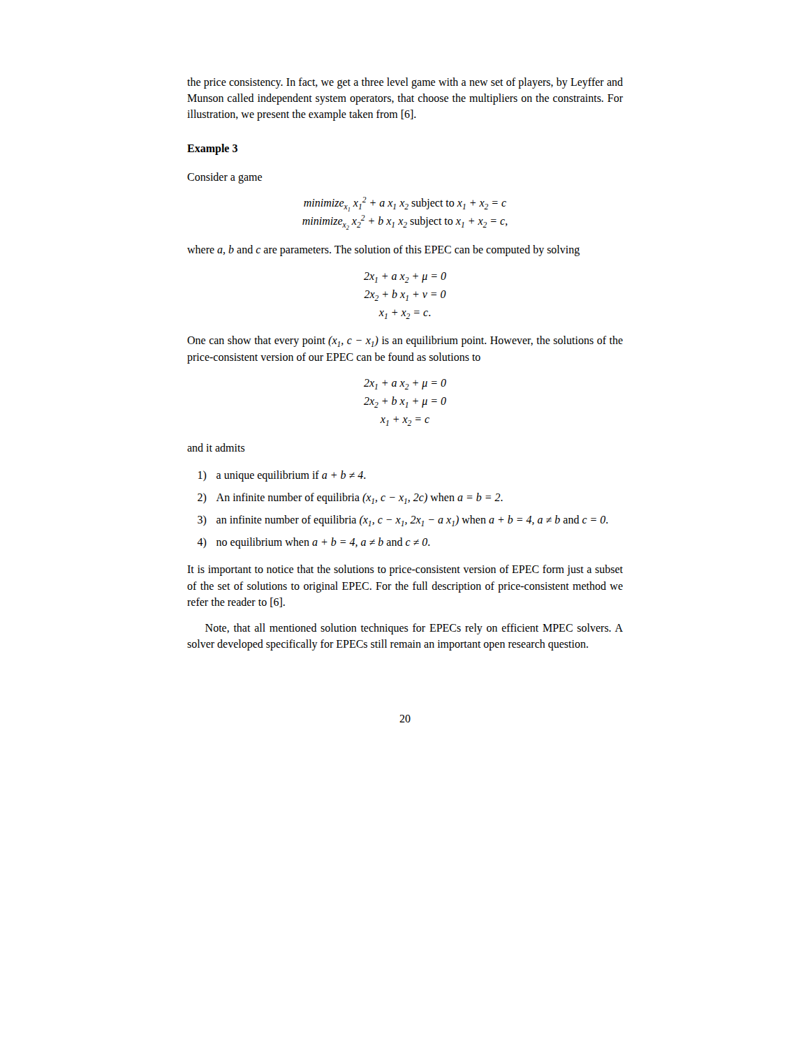the price consistency. In fact, we get a three level game with a new set of players, by Leyffer and Munson called independent system operators, that choose the multipliers on the constraints. For illustration, we present the example taken from [6].
Example 3
Consider a game
minimizex1 x12 + a x1 x2 subject to x1 + x2 = c minimizex2 x22 + b x1 x2 subject to x1 + x2 = c,
where a, b and c are parameters. The solution of this EPEC can be computed by solving
2x1 + a x2 + μ = 0 2x2 + b x1 + ν = 0 x1 + x2 = c.
One can show that every point (x1, c − x1) is an equilibrium point. However, the solutions of the price-consistent version of our EPEC can be found as solutions to
2x1 + a x2 + μ = 0 2x2 + b x1 + μ = 0 x1 + x2 = c
and it admits
a unique equilibrium if a + b ≠ 4.
An infinite number of equilibria (x1, c − x1, 2c) when a = b = 2.
an infinite number of equilibria (x1, c − x1, 2x1 − a x1) when a + b = 4, a ≠ b and c = 0.
no equilibrium when a + b = 4, a ≠ b and c ≠ 0.
It is important to notice that the solutions to price-consistent version of EPEC form just a subset of the set of solutions to original EPEC. For the full description of price-consistent method we refer the reader to [6].
Note, that all mentioned solution techniques for EPECs rely on efficient MPEC solvers. A solver developed specifically for EPECs still remain an important open research question.
20